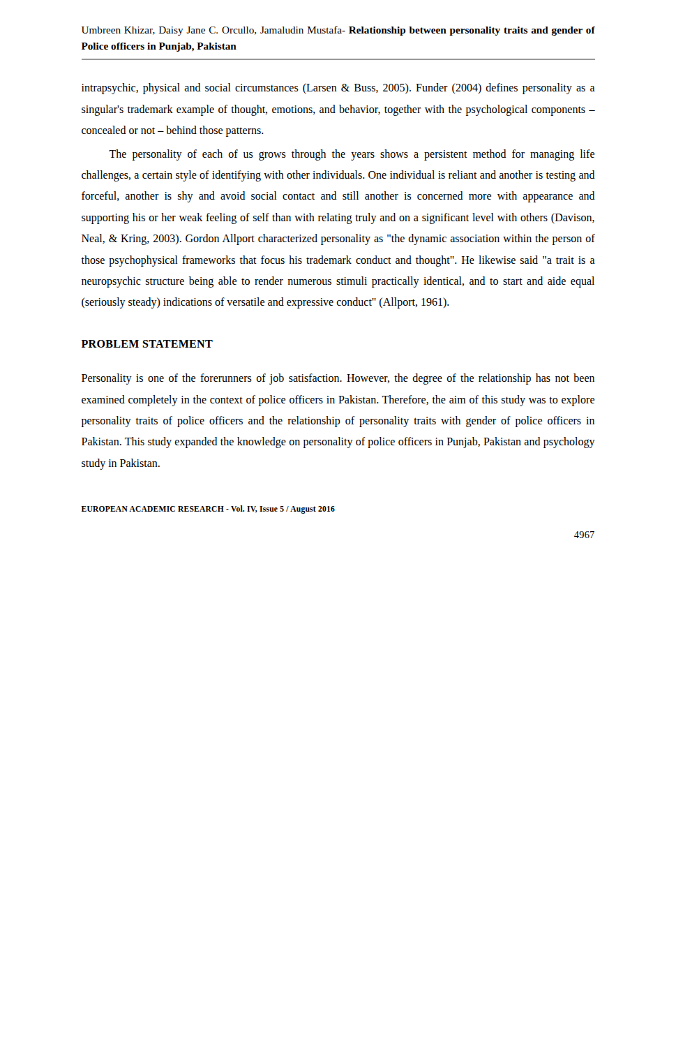Umbreen Khizar, Daisy Jane C. Orcullo, Jamaludin Mustafa- Relationship between personality traits and gender of Police officers in Punjab, Pakistan
intrapsychic, physical and social circumstances (Larsen & Buss, 2005). Funder (2004) defines personality as a singular's trademark example of thought, emotions, and behavior, together with the psychological components –concealed or not – behind those patterns.
The personality of each of us grows through the years shows a persistent method for managing life challenges, a certain style of identifying with other individuals. One individual is reliant and another is testing and forceful, another is shy and avoid social contact and still another is concerned more with appearance and supporting his or her weak feeling of self than with relating truly and on a significant level with others (Davison, Neal, & Kring, 2003). Gordon Allport characterized personality as "the dynamic association within the person of those psychophysical frameworks that focus his trademark conduct and thought". He likewise said "a trait is a neuropsychic structure being able to render numerous stimuli practically identical, and to start and aide equal (seriously steady) indications of versatile and expressive conduct" (Allport, 1961).
PROBLEM STATEMENT
Personality is one of the forerunners of job satisfaction. However, the degree of the relationship has not been examined completely in the context of police officers in Pakistan. Therefore, the aim of this study was to explore personality traits of police officers and the relationship of personality traits with gender of police officers in Pakistan. This study expanded the knowledge on personality of police officers in Punjab, Pakistan and psychology study in Pakistan.
EUROPEAN ACADEMIC RESEARCH - Vol. IV, Issue 5 / August 2016 4967